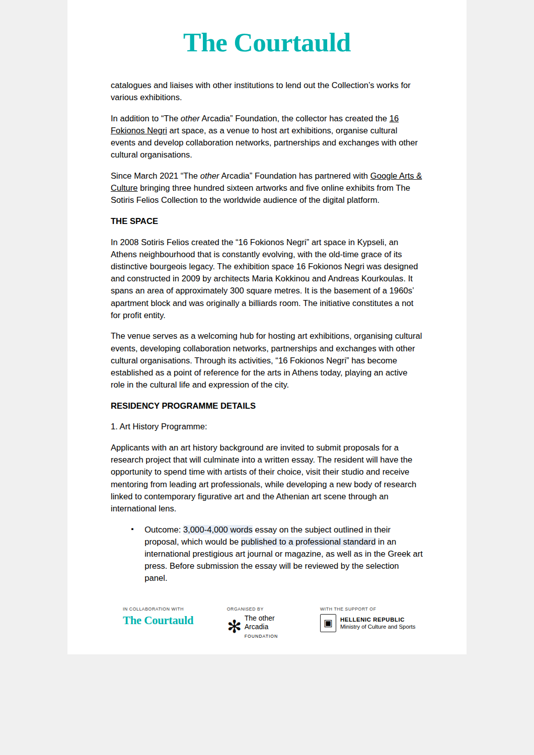The Courtauld
catalogues and liaises with other institutions to lend out the Collection’s works for various exhibitions.
In addition to “The other Arcadia” Foundation, the collector has created the 16 Fokionos Negri art space, as a venue to host art exhibitions, organise cultural events and develop collaboration networks, partnerships and exchanges with other cultural organisations.
Since March 2021 “The other Arcadia” Foundation has partnered with Google Arts & Culture bringing three hundred sixteen artworks and five online exhibits from The Sotiris Felios Collection to the worldwide audience of the digital platform.
THE SPACE
In 2008 Sotiris Felios created the “16 Fokionos Negri” art space in Kypseli, an Athens neighbourhood that is constantly evolving, with the old-time grace of its distinctive bourgeois legacy. The exhibition space 16 Fokionos Negri was designed and constructed in 2009 by architects Maria Kokkinou and Andreas Kourkoulas. It spans an area of approximately 300 square metres. It is the basement of a 1960s’ apartment block and was originally a billiards room. The initiative constitutes a not for profit entity.
The venue serves as a welcoming hub for hosting art exhibitions, organising cultural events, developing collaboration networks, partnerships and exchanges with other cultural organisations. Through its activities, “16 Fokionos Negri” has become established as a point of reference for the arts in Athens today, playing an active role in the cultural life and expression of the city.
RESIDENCY PROGRAMME DETAILS
1. Art History Programme:
Applicants with an art history background are invited to submit proposals for a research project that will culminate into a written essay. The resident will have the opportunity to spend time with artists of their choice, visit their studio and receive mentoring from leading art professionals, while developing a new body of research linked to contemporary figurative art and the Athenian art scene through an international lens.
Outcome: 3,000-4,000 words essay on the subject outlined in their proposal, which would be published to a professional standard in an international prestigious art journal or magazine, as well as in the Greek art press. Before submission the essay will be reviewed by the selection panel.
IN COLLABORATION WITH
ORGANISED BY
WITH THE SUPPORT OF
The Courtauld
✻ The other
Arcadia
FOUNDATION
▣ HELLENIC REPUBLIC
Ministry of Culture and Sports